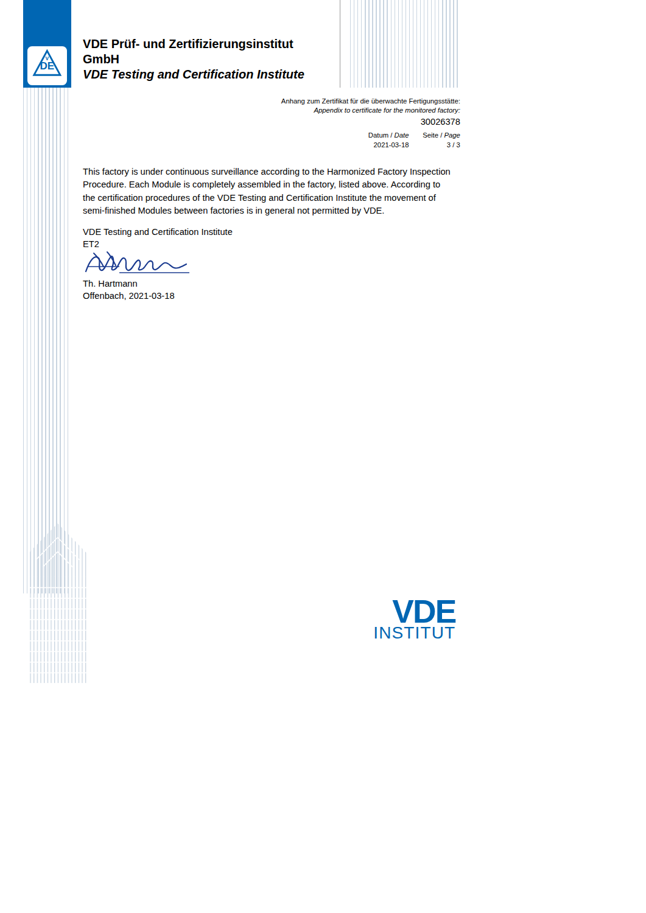DE V
VDE Prüf- und Zertifizierungsinstitut GmbH
VDE Testing and Certification Institute
Anhang zum Zertifikat für die überwachte Fertigungsstätte:
Appendix to certificate for the monitored factory:
30026378
| Datum / Date | Seite / Page |
| 2021-03-18 | 3 / 3 |
This factory is under continuous surveillance according to the Harmonized Factory Inspection Procedure. Each Module is completely assembled in the factory, listed above. According to the certification procedures of the VDE Testing and Certification Institute the movement of semi-finished Modules between factories is in general not permitted by VDE.
VDE Testing and Certification Institute
ET2
Th. Hartmann
Offenbach, 2021-03-18
VDE
INSTITUT